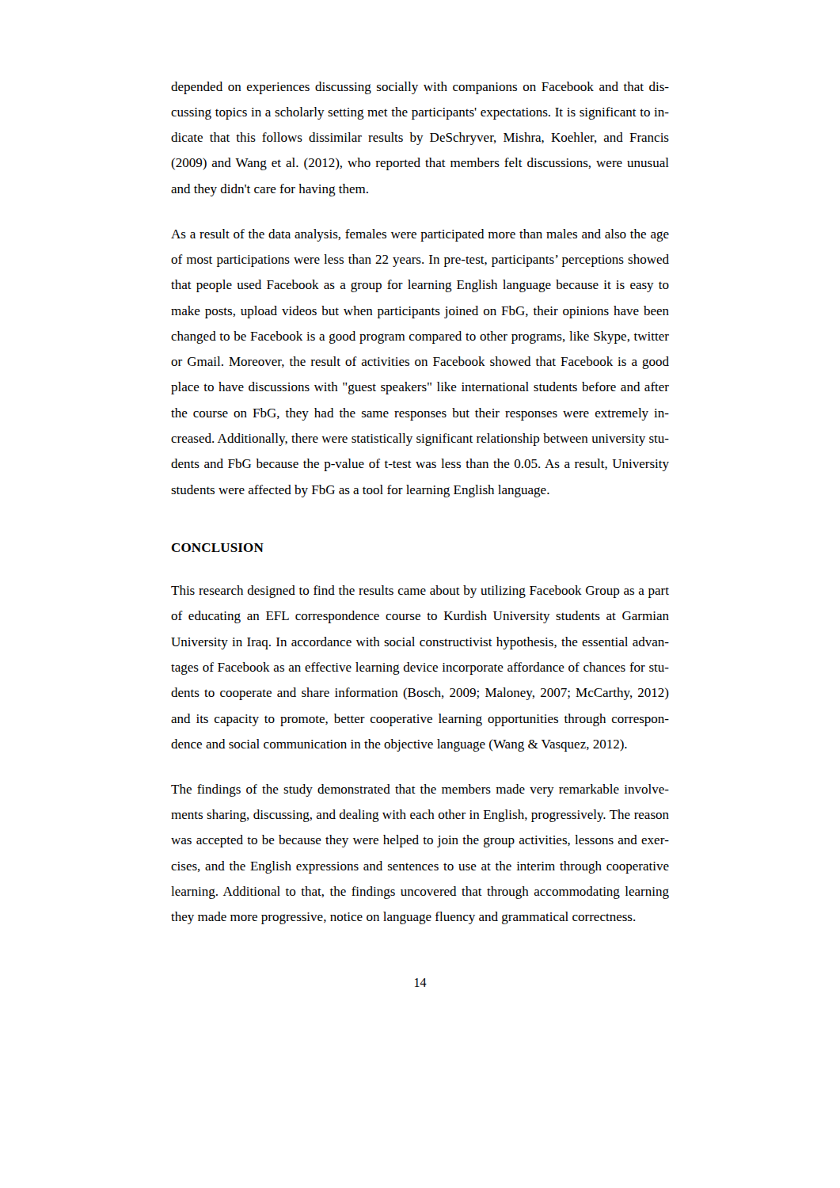depended on experiences discussing socially with companions on Facebook and that discussing topics in a scholarly setting met the participants' expectations. It is significant to indicate that this follows dissimilar results by DeSchryver, Mishra, Koehler, and Francis (2009) and Wang et al. (2012), who reported that members felt discussions, were unusual and they didn't care for having them.
As a result of the data analysis, females were participated more than males and also the age of most participations were less than 22 years. In pre-test, participants’ perceptions showed that people used Facebook as a group for learning English language because it is easy to make posts, upload videos but when participants joined on FbG, their opinions have been changed to be Facebook is a good program compared to other programs, like Skype, twitter or Gmail. Moreover, the result of activities on Facebook showed that Facebook is a good place to have discussions with "guest speakers" like international students before and after the course on FbG, they had the same responses but their responses were extremely increased. Additionally, there were statistically significant relationship between university students and FbG because the p-value of t-test was less than the 0.05. As a result, University students were affected by FbG as a tool for learning English language.
Conclusion
This research designed to find the results came about by utilizing Facebook Group as a part of educating an EFL correspondence course to Kurdish University students at Garmian University in Iraq. In accordance with social constructivist hypothesis, the essential advantages of Facebook as an effective learning device incorporate affordance of chances for students to cooperate and share information (Bosch, 2009; Maloney, 2007; McCarthy, 2012) and its capacity to promote, better cooperative learning opportunities through correspondence and social communication in the objective language (Wang & Vasquez, 2012).
The findings of the study demonstrated that the members made very remarkable involvements sharing, discussing, and dealing with each other in English, progressively. The reason was accepted to be because they were helped to join the group activities, lessons and exercises, and the English expressions and sentences to use at the interim through cooperative learning. Additional to that, the findings uncovered that through accommodating learning they made more progressive, notice on language fluency and grammatical correctness.
14